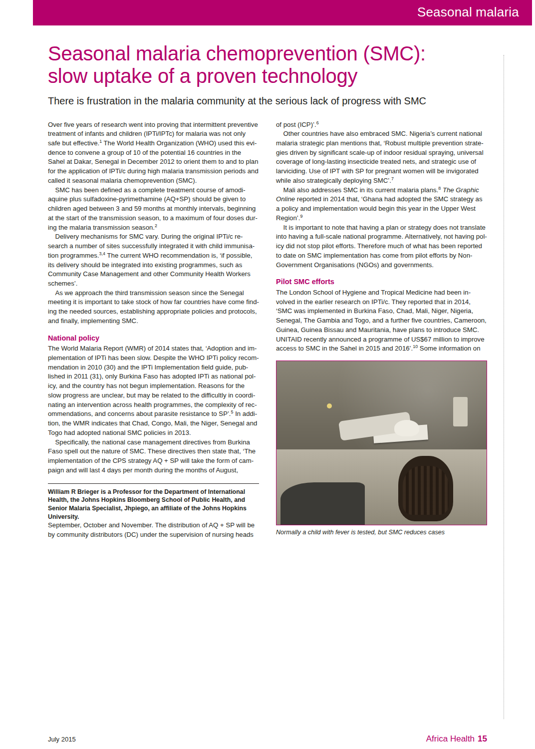Seasonal malaria
Seasonal malaria chemoprevention (SMC):
slow uptake of a proven technology
There is frustration in the malaria community at the serious lack of progress with SMC
Over five years of research went into proving that intermittent preventive treatment of infants and children (IPTi/IPTc) for malaria was not only safe but effective.1 The World Health Organization (WHO) used this evidence to convene a group of 10 of the potential 16 countries in the Sahel at Dakar, Senegal in December 2012 to orient them to and to plan for the application of IPTi/c during high malaria transmission periods and called it seasonal malaria chemoprevention (SMC).
SMC has been defined as a complete treatment course of amodiaquine plus sulfadoxine-pyrimethamine (AQ+SP) should be given to children aged between 3 and 59 months at monthly intervals, beginning at the start of the transmission season, to a maximum of four doses during the malaria transmission season.2
Delivery mechanisms for SMC vary. During the original IPTi/c research a number of sites successfully integrated it with child immunisation programmes.3,4 The current WHO recommendation is, ‘if possible, its delivery should be integrated into existing programmes, such as Community Case Management and other Community Health Workers schemes’.
As we approach the third transmission season since the Senegal meeting it is important to take stock of how far countries have come finding the needed sources, establishing appropriate policies and protocols, and finally, implementing SMC.
National policy
The World Malaria Report (WMR) of 2014 states that, ‘Adoption and implementation of IPTi has been slow. Despite the WHO IPTi policy recommendation in 2010 (30) and the IPTi Implementation field guide, published in 2011 (31), only Burkina Faso has adopted IPTi as national policy, and the country has not begun implementation. Reasons for the slow progress are unclear, but may be related to the difficultly in coordinating an intervention across health programmes, the complexity of recommendations, and concerns about parasite resistance to SP’.5 In addition, the WMR indicates that Chad, Congo, Mali, the Niger, Senegal and Togo had adopted national SMC policies in 2013.
Specifically, the national case management directives from Burkina Faso spell out the nature of SMC. These directives then state that, ‘The implementation of the CPS strategy AQ + SP will take the form of campaign and will last 4 days per month during the months of August,
William R Brieger is a Professor for the Department of International Health, the Johns Hopkins Bloomberg School of Public Health, and Senior Malaria Specialist, Jhpiego, an affiliate of the Johns Hopkins University.
September, October and November. The distribution of AQ + SP will be by community distributors (DC) under the supervision of nursing heads of post (ICP)’.6
Other countries have also embraced SMC. Nigeria’s current national malaria strategic plan mentions that, ‘Robust multiple prevention strategies driven by significant scale-up of indoor residual spraying, universal coverage of long-lasting insecticide treated nets, and strategic use of larviciding. Use of IPT with SP for pregnant women will be invigorated while also strategically deploying SMC’.7
Mali also addresses SMC in its current malaria plans.8 The Graphic Online reported in 2014 that, ‘Ghana had adopted the SMC strategy as a policy and implementation would begin this year in the Upper West Region’.9
It is important to note that having a plan or strategy does not translate into having a full-scale national programme. Alternatively, not having policy did not stop pilot efforts. Therefore much of what has been reported to date on SMC implementation has come from pilot efforts by Non-Government Organisations (NGOs) and governments.
Pilot SMC efforts
The London School of Hygiene and Tropical Medicine had been involved in the earlier research on IPTi/c. They reported that in 2014, ‘SMC was implemented in Burkina Faso, Chad, Mali, Niger, Nigeria, Senegal, The Gambia and Togo, and a further five countries, Cameroon, Guinea, Guinea Bissau and Mauritania, have plans to introduce SMC. UNITAID recently announced a programme of US$67 million to improve access to SMC in the Sahel in 2015 and 2016’.10 Some information on
Normally a child with fever is tested, but SMC reduces cases
July 2015
Africa Health 15